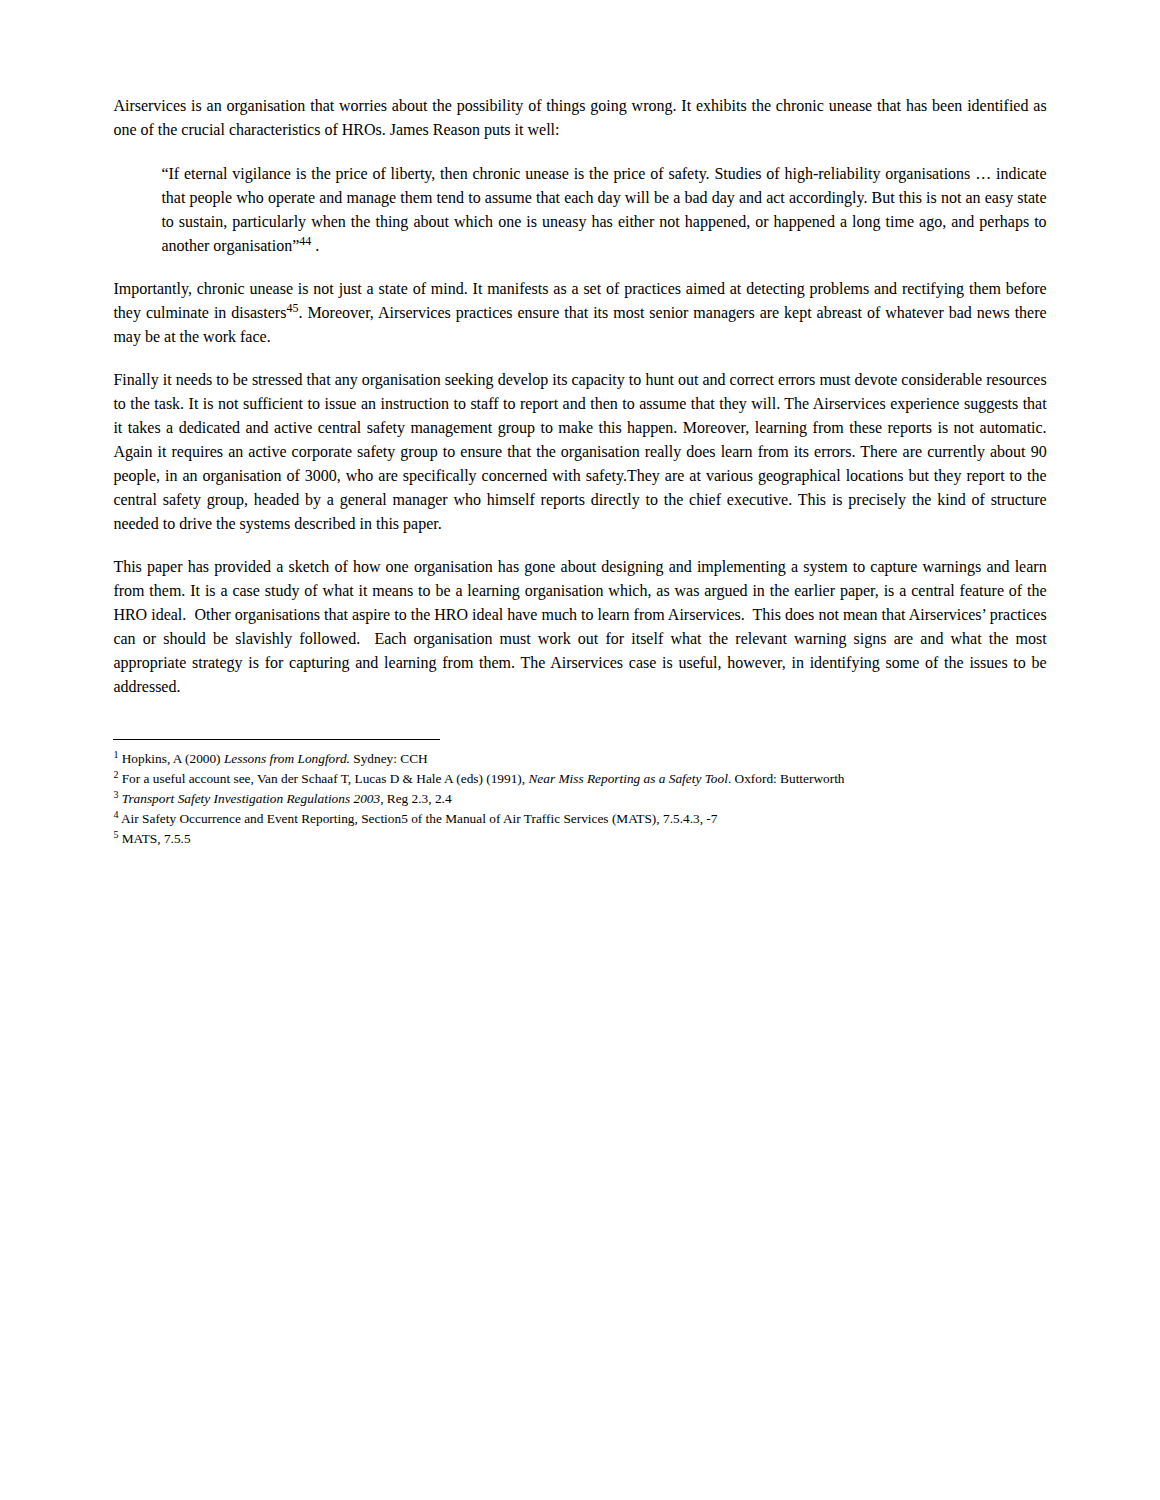Airservices is an organisation that worries about the possibility of things going wrong. It exhibits the chronic unease that has been identified as one of the crucial characteristics of HROs. James Reason puts it well:
“If eternal vigilance is the price of liberty, then chronic unease is the price of safety. Studies of high-reliability organisations … indicate that people who operate and manage them tend to assume that each day will be a bad day and act accordingly. But this is not an easy state to sustain, particularly when the thing about which one is uneasy has either not happened, or happened a long time ago, and perhaps to another organisation”44 .
Importantly, chronic unease is not just a state of mind. It manifests as a set of practices aimed at detecting problems and rectifying them before they culminate in disasters45. Moreover, Airservices practices ensure that its most senior managers are kept abreast of whatever bad news there may be at the work face.
Finally it needs to be stressed that any organisation seeking develop its capacity to hunt out and correct errors must devote considerable resources to the task. It is not sufficient to issue an instruction to staff to report and then to assume that they will. The Airservices experience suggests that it takes a dedicated and active central safety management group to make this happen. Moreover, learning from these reports is not automatic. Again it requires an active corporate safety group to ensure that the organisation really does learn from its errors. There are currently about 90 people, in an organisation of 3000, who are specifically concerned with safety.They are at various geographical locations but they report to the central safety group, headed by a general manager who himself reports directly to the chief executive. This is precisely the kind of structure needed to drive the systems described in this paper.
This paper has provided a sketch of how one organisation has gone about designing and implementing a system to capture warnings and learn from them. It is a case study of what it means to be a learning organisation which, as was argued in the earlier paper, is a central feature of the HRO ideal. Other organisations that aspire to the HRO ideal have much to learn from Airservices. This does not mean that Airservices’ practices can or should be slavishly followed. Each organisation must work out for itself what the relevant warning signs are and what the most appropriate strategy is for capturing and learning from them. The Airservices case is useful, however, in identifying some of the issues to be addressed.
1 Hopkins, A (2000) Lessons from Longford. Sydney: CCH
2 For a useful account see, Van der Schaaf T, Lucas D & Hale A (eds) (1991), Near Miss Reporting as a Safety Tool. Oxford: Butterworth
3 Transport Safety Investigation Regulations 2003, Reg 2.3, 2.4
4 Air Safety Occurrence and Event Reporting, Section5 of the Manual of Air Traffic Services (MATS), 7.5.4.3, -7
5 MATS, 7.5.5